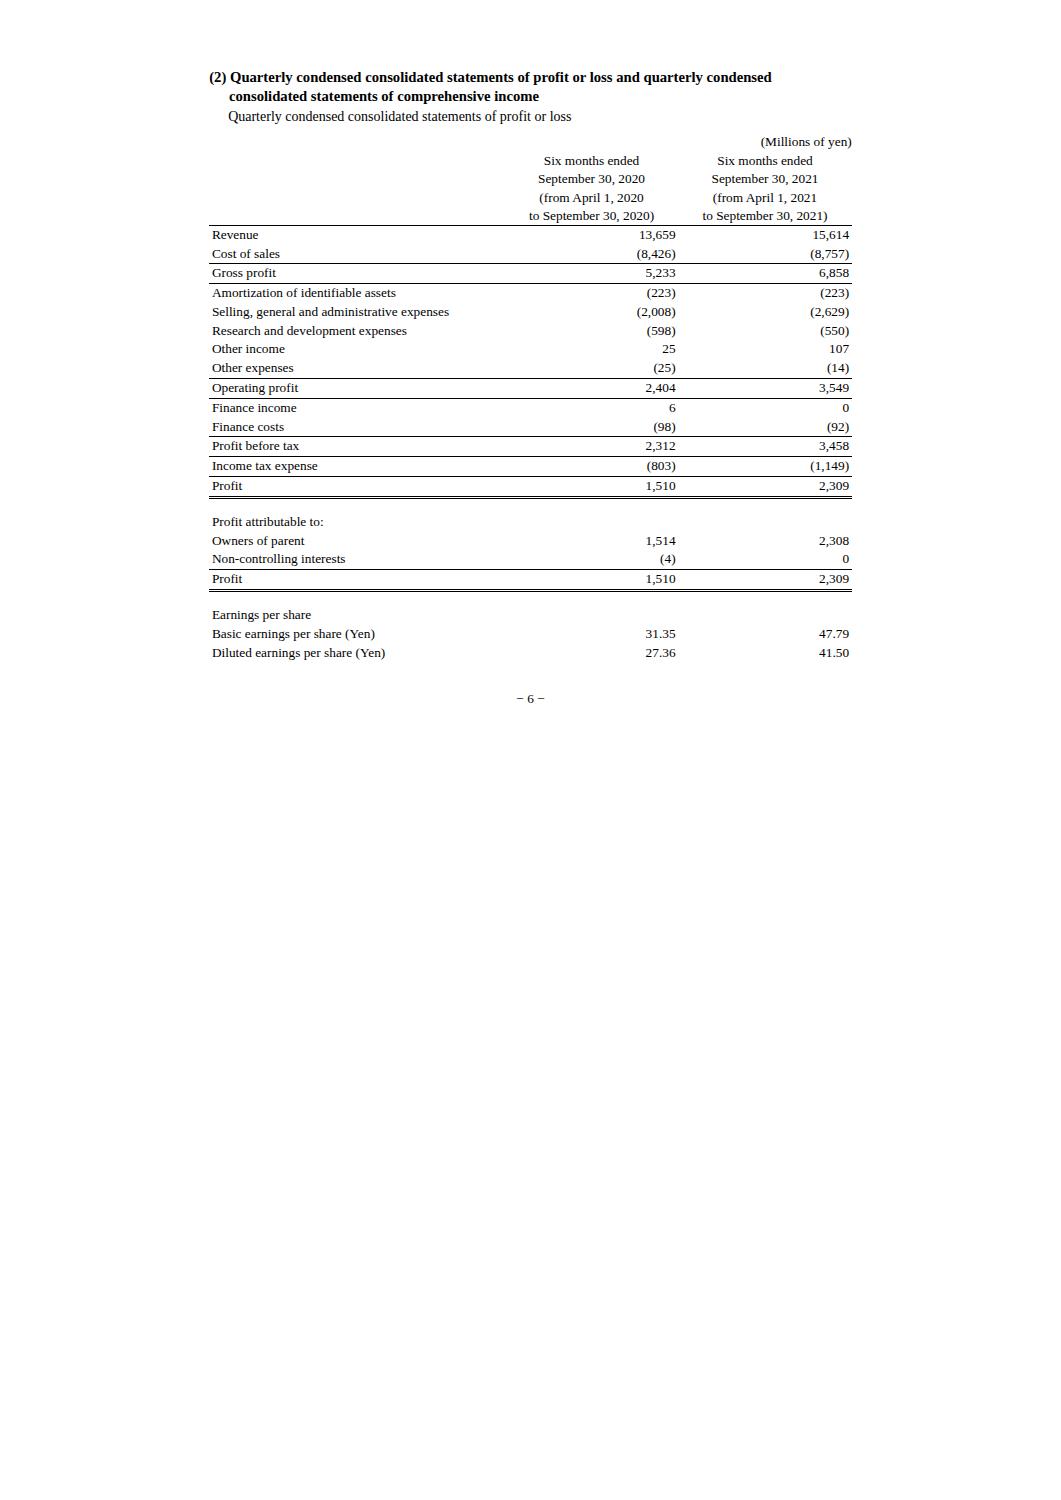(2) Quarterly condensed consolidated statements of profit or loss and quarterly condensed consolidated statements of comprehensive income
Quarterly condensed consolidated statements of profit or loss
(Millions of yen)
| | Six months ended | Six months ended |
| --- | --- | --- |
| | September 30, 2020 | September 30, 2021 |
| | (from April 1, 2020 | (from April 1, 2021 |
| | to September 30, 2020) | to September 30, 2021) |
| Revenue | 13,659 | 15,614 |
| Cost of sales | (8,426) | (8,757) |
| Gross profit | 5,233 | 6,858 |
| Amortization of identifiable assets | (223) | (223) |
| Selling, general and administrative expenses | (2,008) | (2,629) |
| Research and development expenses | (598) | (550) |
| Other income | 25 | 107 |
| Other expenses | (25) | (14) |
| Operating profit | 2,404 | 3,549 |
| Finance income | 6 | 0 |
| Finance costs | (98) | (92) |
| Profit before tax | 2,312 | 3,458 |
| Income tax expense | (803) | (1,149) |
| Profit | 1,510 | 2,309 |
| Profit attributable to: | | |
| Owners of parent | 1,514 | 2,308 |
| Non-controlling interests | (4) | 0 |
| Profit | 1,510 | 2,309 |
| Earnings per share | | |
| Basic earnings per share (Yen) | 31.35 | 47.79 |
| Diluted earnings per share (Yen) | 27.36 | 41.50 |
− 6 −